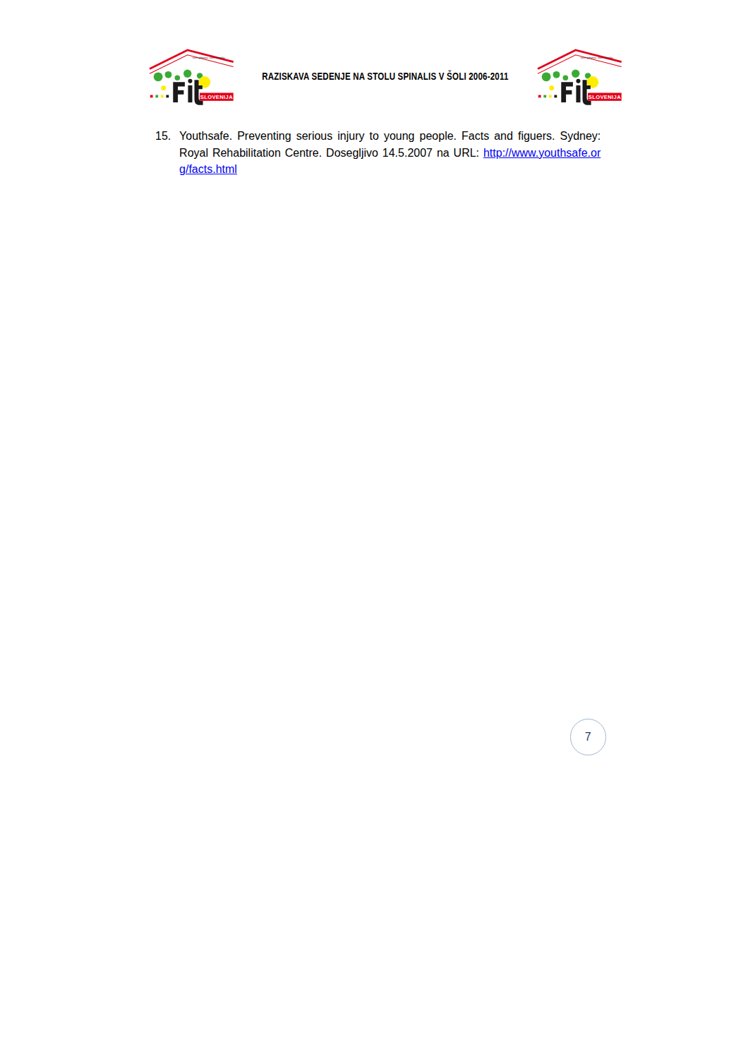svet gibanja, svet veselja SLOVENIJA
RAZISKAVA SEDENJE NA STOLU SPINALIS V ŠOLI 2006-2011
svet gibanja, svet veselja SLOVENIJA
15. Youthsafe. Preventing serious injury to young people. Facts and figuers. Sydney: Royal Rehabilitation Centre. Dosegljivo 14.5.2007 na URL: http://www.youthsafe.org/facts.html
7